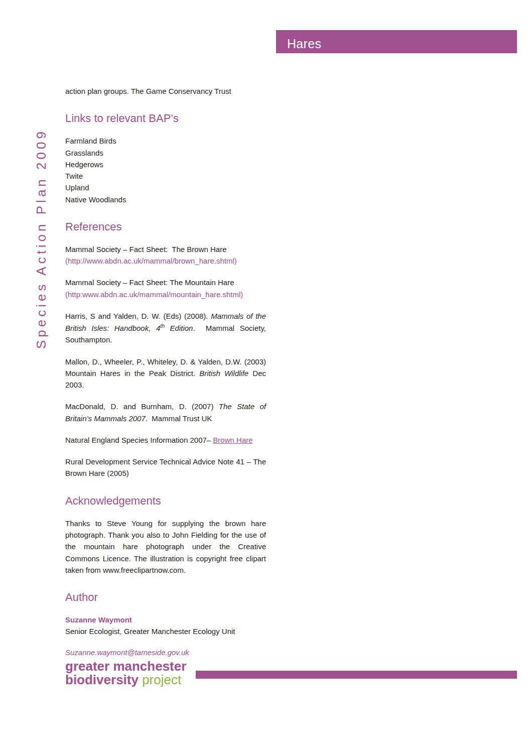Hares
Species Action Plan 2009
action plan groups. The Game Conservancy Trust
Links to relevant BAP’s
Farmland Birds
Grasslands
Hedgerows
Twite
Upland
Native Woodlands
References
Mammal Society – Fact Sheet: The Brown Hare
(http://www.abdn.ac.uk/mammal/brown_hare.shtml)
Mammal Society – Fact Sheet: The Mountain Hare
(http:www.abdn.ac.uk/mammal/mountain_hare.shtml)
Harris, S and Yalden, D. W. (Eds) (2008). Mammals of the British Isles: Handbook, 4th Edition. Mammal Society, Southampton.
Mallon, D., Wheeler, P., Whiteley, D. & Yalden, D.W. (2003) Mountain Hares in the Peak District. British Wildlife Dec 2003.
MacDonald, D. and Burnham, D. (2007) The State of Britain’s Mammals 2007. Mammal Trust UK
Natural England Species Information 2007– Brown Hare
Rural Development Service Technical Advice Note 41 – The Brown Hare (2005)
Acknowledgements
Thanks to Steve Young for supplying the brown hare photograph. Thank you also to John Fielding for the use of the mountain hare photograph under the Creative Commons Licence. The illustration is copyright free clipart taken from www.freeclipartnow.com.
Author
Suzanne Waymont
Senior Ecologist, Greater Manchester Ecology Unit
Suzanne.waymont@tameside.gov.uk
greater manchester biodiversity project